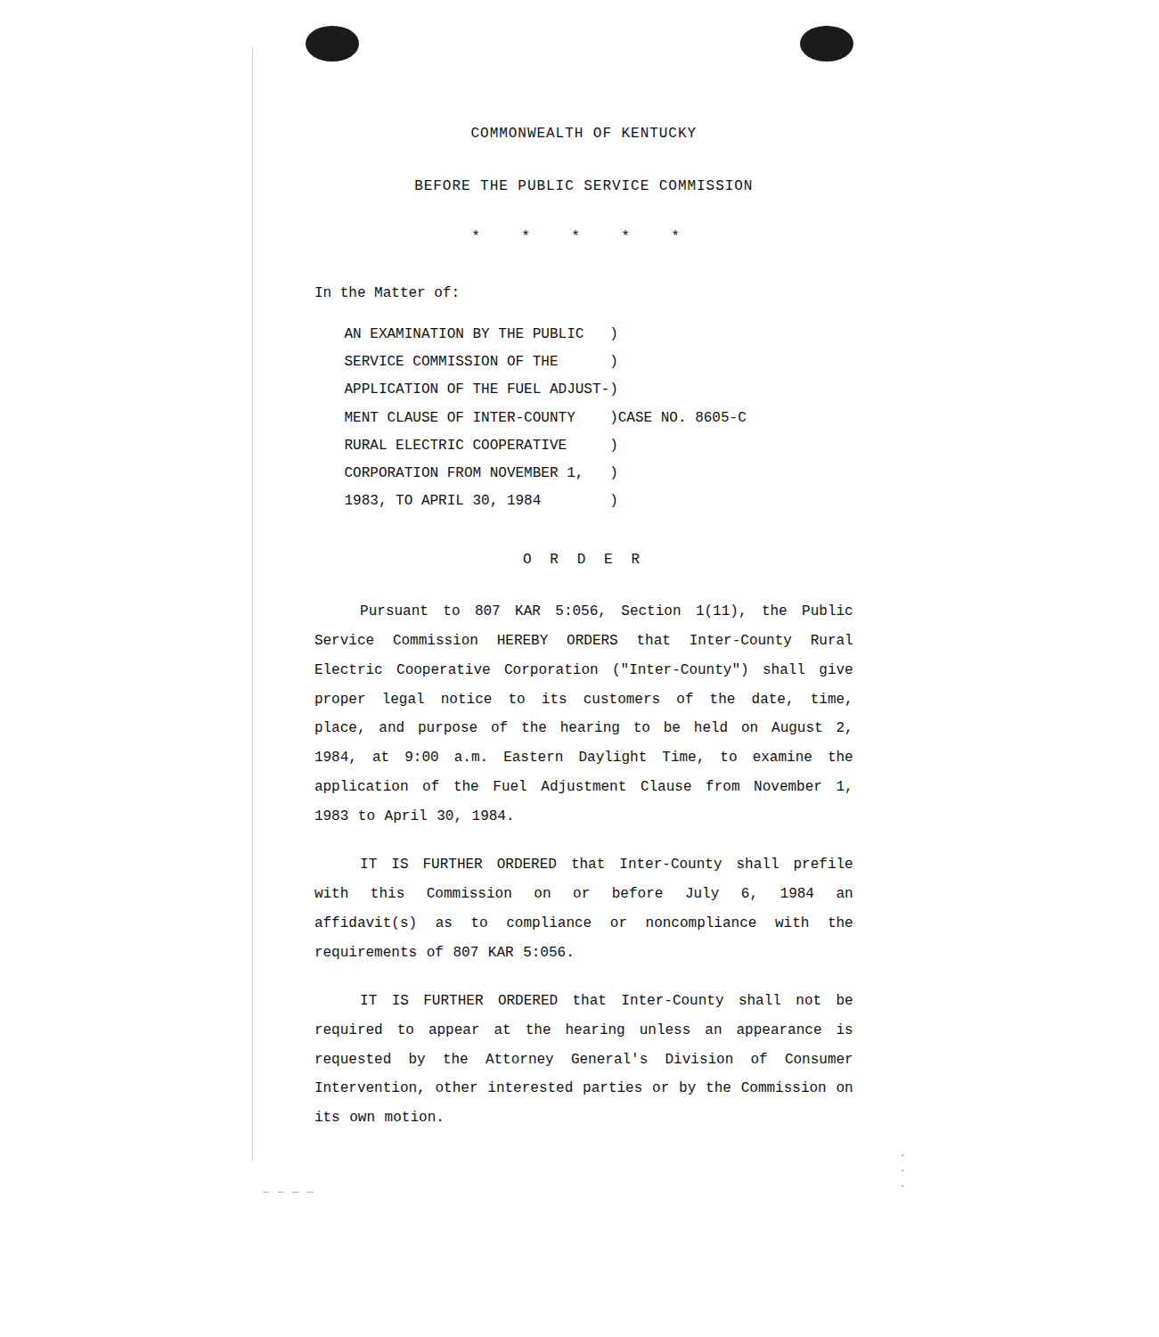COMMONWEALTH OF KENTUCKY
BEFORE THE PUBLIC SERVICE COMMISSION
* * * * *
In the Matter of:
| AN EXAMINATION BY THE PUBLIC | ) | |
| SERVICE COMMISSION OF THE | ) | |
| APPLICATION OF THE FUEL ADJUST- | ) | |
| MENT CLAUSE OF INTER-COUNTY | ) | CASE NO. 8605-C |
| RURAL ELECTRIC COOPERATIVE | ) | |
| CORPORATION FROM NOVEMBER 1, | ) | |
| 1983, TO APRIL 30, 1984 | ) | |
O R D E R
Pursuant to 807 KAR 5:056, Section 1(11), the Public Service Commission HEREBY ORDERS that Inter-County Rural Electric Cooperative Corporation ("Inter-County") shall give proper legal notice to its customers of the date, time, place, and purpose of the hearing to be held on August 2, 1984, at 9:00 a.m. Eastern Daylight Time, to examine the application of the Fuel Adjustment Clause from November 1, 1983 to April 30, 1984.
IT IS FURTHER ORDERED that Inter-County shall prefile with this Commission on or before July 6, 1984 an affidavit(s) as to compliance or noncompliance with the requirements of 807 KAR 5:056.
IT IS FURTHER ORDERED that Inter-County shall not be required to appear at the hearing unless an appearance is requested by the Attorney General's Division of Consumer Intervention, other interested parties or by the Commission on its own motion.
— — — —
· · ·